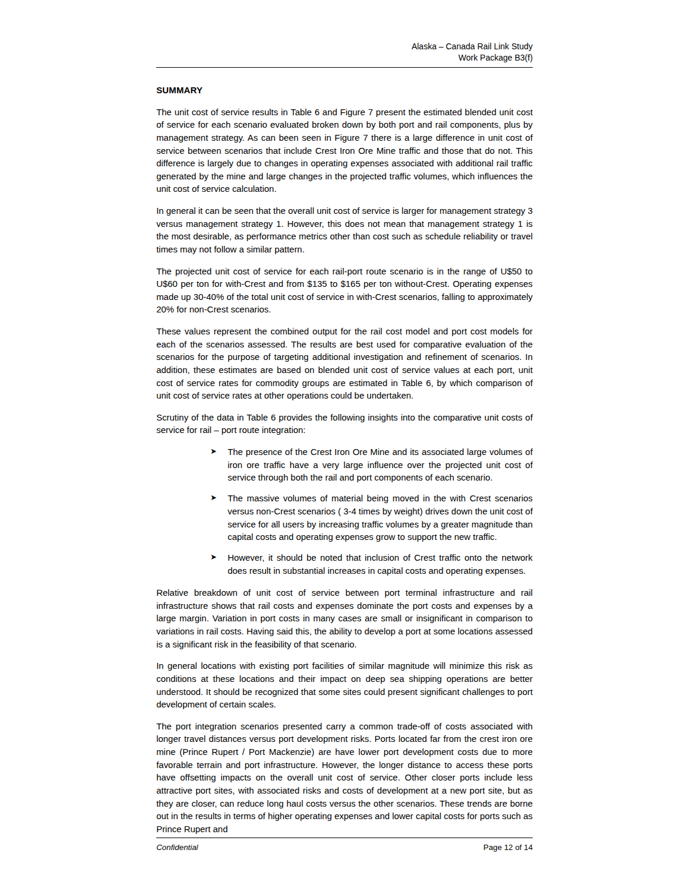Alaska – Canada Rail Link Study
Work Package B3(f)
SUMMARY
The unit cost of service results in Table 6 and Figure 7 present the estimated blended unit cost of service for each scenario evaluated broken down by both port and rail components, plus by management strategy. As can been seen in Figure 7 there is a large difference in unit cost of service between scenarios that include Crest Iron Ore Mine traffic and those that do not. This difference is largely due to changes in operating expenses associated with additional rail traffic generated by the mine and large changes in the projected traffic volumes, which influences the unit cost of service calculation.
In general it can be seen that the overall unit cost of service is larger for management strategy 3 versus management strategy 1. However, this does not mean that management strategy 1 is the most desirable, as performance metrics other than cost such as schedule reliability or travel times may not follow a similar pattern.
The projected unit cost of service for each rail-port route scenario is in the range of U$50 to U$60 per ton for with-Crest and from $135 to $165 per ton without-Crest. Operating expenses made up 30-40% of the total unit cost of service in with-Crest scenarios, falling to approximately 20% for non-Crest scenarios.
These values represent the combined output for the rail cost model and port cost models for each of the scenarios assessed. The results are best used for comparative evaluation of the scenarios for the purpose of targeting additional investigation and refinement of scenarios. In addition, these estimates are based on blended unit cost of service values at each port, unit cost of service rates for commodity groups are estimated in Table 6, by which comparison of unit cost of service rates at other operations could be undertaken.
Scrutiny of the data in Table 6 provides the following insights into the comparative unit costs of service for rail – port route integration:
The presence of the Crest Iron Ore Mine and its associated large volumes of iron ore traffic have a very large influence over the projected unit cost of service through both the rail and port components of each scenario.
The massive volumes of material being moved in the with Crest scenarios versus non-Crest scenarios ( 3-4 times by weight) drives down the unit cost of service for all users by increasing traffic volumes by a greater magnitude than capital costs and operating expenses grow to support the new traffic.
However, it should be noted that inclusion of Crest traffic onto the network does result in substantial increases in capital costs and operating expenses.
Relative breakdown of unit cost of service between port terminal infrastructure and rail infrastructure shows that rail costs and expenses dominate the port costs and expenses by a large margin. Variation in port costs in many cases are small or insignificant in comparison to variations in rail costs. Having said this, the ability to develop a port at some locations assessed is a significant risk in the feasibility of that scenario.
In general locations with existing port facilities of similar magnitude will minimize this risk as conditions at these locations and their impact on deep sea shipping operations are better understood. It should be recognized that some sites could present significant challenges to port development of certain scales.
The port integration scenarios presented carry a common trade-off of costs associated with longer travel distances versus port development risks. Ports located far from the crest iron ore mine (Prince Rupert / Port Mackenzie) are have lower port development costs due to more favorable terrain and port infrastructure. However, the longer distance to access these ports have offsetting impacts on the overall unit cost of service. Other closer ports include less attractive port sites, with associated risks and costs of development at a new port site, but as they are closer, can reduce long haul costs versus the other scenarios. These trends are borne out in the results in terms of higher operating expenses and lower capital costs for ports such as Prince Rupert and
Confidential
Page 12 of 14